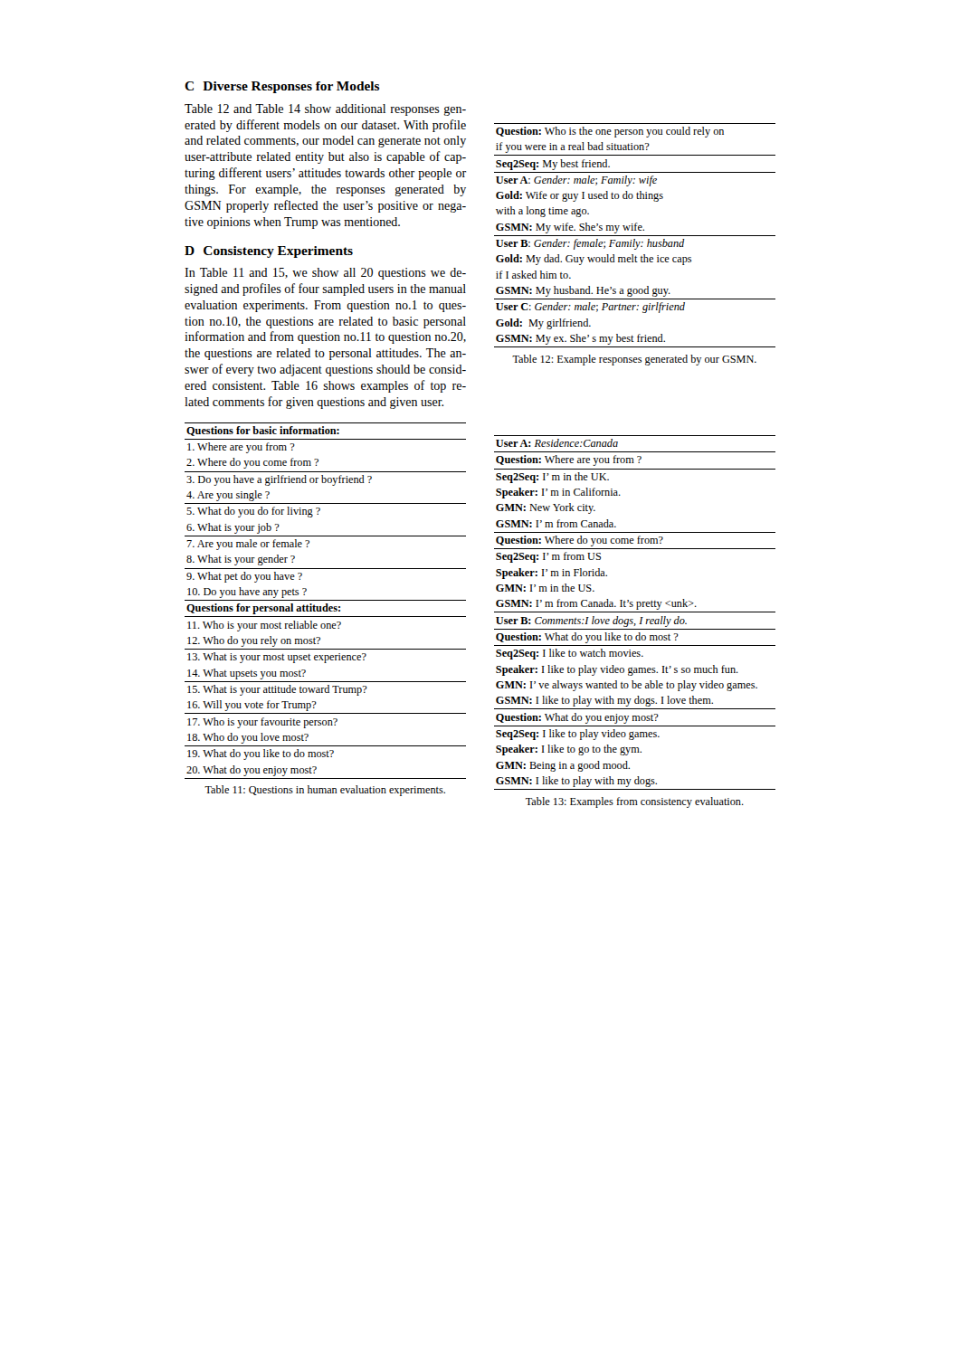CDiverse Responses for Models
Table 12 and Table 14 show additional responses generated by different models on our dataset. With profile and related comments, our model can generate not only user-attribute related entity but also is capable of capturing different users’ attitudes towards other people or things. For example, the responses generated by GSMN properly reflected the user’s positive or negative opinions when Trump was mentioned.
DConsistency Experiments
In Table 11 and 15, we show all 20 questions we designed and profiles of four sampled users in the manual evaluation experiments. From question no.1 to question no.10, the questions are related to basic personal information and from question no.11 to question no.20, the questions are related to personal attitudes. The answer of every two adjacent questions should be considered consistent. Table 16 shows examples of top related comments for given questions and given user.
| Questions for basic information: |
| 1. Where are you from ? |
| 2. Where do you come from ? |
| 3. Do you have a girlfriend or boyfriend ? |
| 4. Are you single ? |
| 5. What do you do for living ? |
| 6. What is your job ? |
| 7. Are you male or female ? |
| 8. What is your gender ? |
| 9. What pet do you have ? |
| 10. Do you have any pets ? |
| Questions for personal attitudes: |
| 11. Who is your most reliable one? |
| 12. Who do you rely on most? |
| 13. What is your most upset experience? |
| 14. What upsets you most? |
| 15. What is your attitude toward Trump? |
| 16. Will you vote for Trump? |
| 17. Who is your favourite person? |
| 18. Who do you love most? |
| 19. What do you like to do most? |
| 20. What do you enjoy most? |
Table 11: Questions in human evaluation experiments.
| Question: Who is the one person you could rely on |
| if you were in a real bad situation? |
| Seq2Seq: My best friend. |
| User A : Gender: male ; Family: wife |
| Gold: Wife or guy I used to do things |
| with a long time ago. |
| GSMN: My wife. She’s my wife. |
| User B : Gender: female ; Family: husband |
| Gold: My dad. Guy would melt the ice caps |
| if I asked him to. |
| GSMN: My husband. He’s a good guy. |
| User C : Gender: male ; Partner: girlfriend |
| Gold: My girlfriend. |
| GSMN: My ex. She’ s my best friend. |
Table 12: Example responses generated by our GSMN.
| User A: Residence:Canada |
| Question: Where are you from ? |
| Seq2Seq: I’ m in the UK. |
| Speaker: I’ m in California. |
| GMN: New York city. |
| GSMN: I’ m from Canada. |
| Question: Where do you come from? |
| Seq2Seq: I’ m from US |
| Speaker: I’ m in Florida. |
| GMN: I’ m in the US. |
| GSMN: I’ m from Canada. It’s pretty <unk> . |
| User B: Comments:I love dogs, I really do. |
| Question: What do you like to do most ? |
| Seq2Seq: I like to watch movies. |
| Speaker: I like to play video games. It’ s so much fun. |
| GMN: I’ ve always wanted to be able to play video games. |
| GSMN: I like to play with my dogs. I love them. |
| Question: What do you enjoy most? |
| Seq2Seq: I like to play video games. |
| Speaker: I like to go to the gym. |
| GMN: Being in a good mood. |
| GSMN: I like to play with my dogs. |
Table 13: Examples from consistency evaluation.